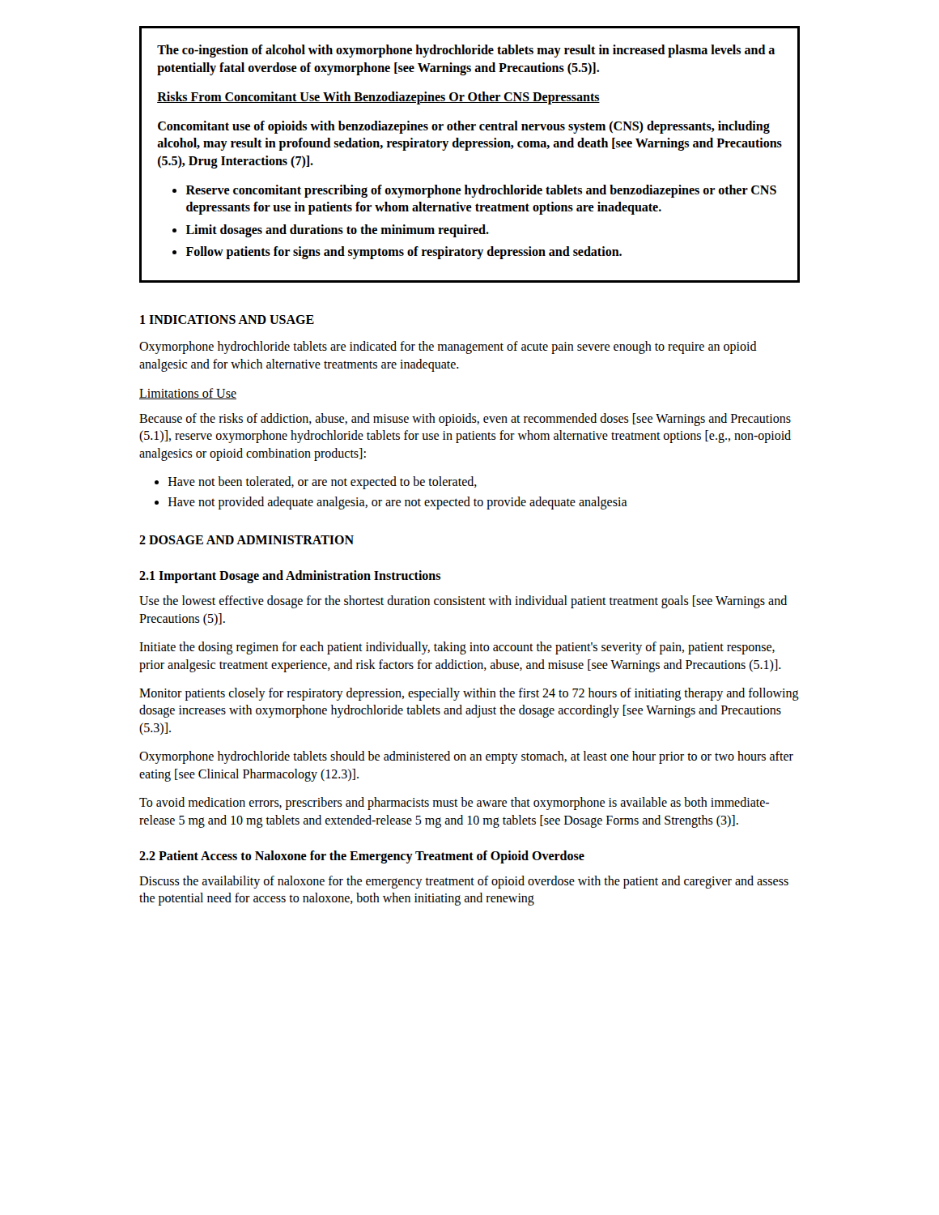The co-ingestion of alcohol with oxymorphone hydrochloride tablets may result in increased plasma levels and a potentially fatal overdose of oxymorphone [see Warnings and Precautions (5.5)].
Risks From Concomitant Use With Benzodiazepines Or Other CNS Depressants
Concomitant use of opioids with benzodiazepines or other central nervous system (CNS) depressants, including alcohol, may result in profound sedation, respiratory depression, coma, and death [see Warnings and Precautions (5.5), Drug Interactions (7)].
Reserve concomitant prescribing of oxymorphone hydrochloride tablets and benzodiazepines or other CNS depressants for use in patients for whom alternative treatment options are inadequate.
Limit dosages and durations to the minimum required.
Follow patients for signs and symptoms of respiratory depression and sedation.
1 INDICATIONS AND USAGE
Oxymorphone hydrochloride tablets are indicated for the management of acute pain severe enough to require an opioid analgesic and for which alternative treatments are inadequate.
Limitations of Use
Because of the risks of addiction, abuse, and misuse with opioids, even at recommended doses [see Warnings and Precautions (5.1)], reserve oxymorphone hydrochloride tablets for use in patients for whom alternative treatment options [e.g., non-opioid analgesics or opioid combination products]:
Have not been tolerated, or are not expected to be tolerated,
Have not provided adequate analgesia, or are not expected to provide adequate analgesia
2 DOSAGE AND ADMINISTRATION
2.1 Important Dosage and Administration Instructions
Use the lowest effective dosage for the shortest duration consistent with individual patient treatment goals [see Warnings and Precautions (5)].
Initiate the dosing regimen for each patient individually, taking into account the patient's severity of pain, patient response, prior analgesic treatment experience, and risk factors for addiction, abuse, and misuse [see Warnings and Precautions (5.1)].
Monitor patients closely for respiratory depression, especially within the first 24 to 72 hours of initiating therapy and following dosage increases with oxymorphone hydrochloride tablets and adjust the dosage accordingly [see Warnings and Precautions (5.3)].
Oxymorphone hydrochloride tablets should be administered on an empty stomach, at least one hour prior to or two hours after eating [see Clinical Pharmacology (12.3)].
To avoid medication errors, prescribers and pharmacists must be aware that oxymorphone is available as both immediate-release 5 mg and 10 mg tablets and extended-release 5 mg and 10 mg tablets [see Dosage Forms and Strengths (3)].
2.2 Patient Access to Naloxone for the Emergency Treatment of Opioid Overdose
Discuss the availability of naloxone for the emergency treatment of opioid overdose with the patient and caregiver and assess the potential need for access to naloxone, both when initiating and renewing